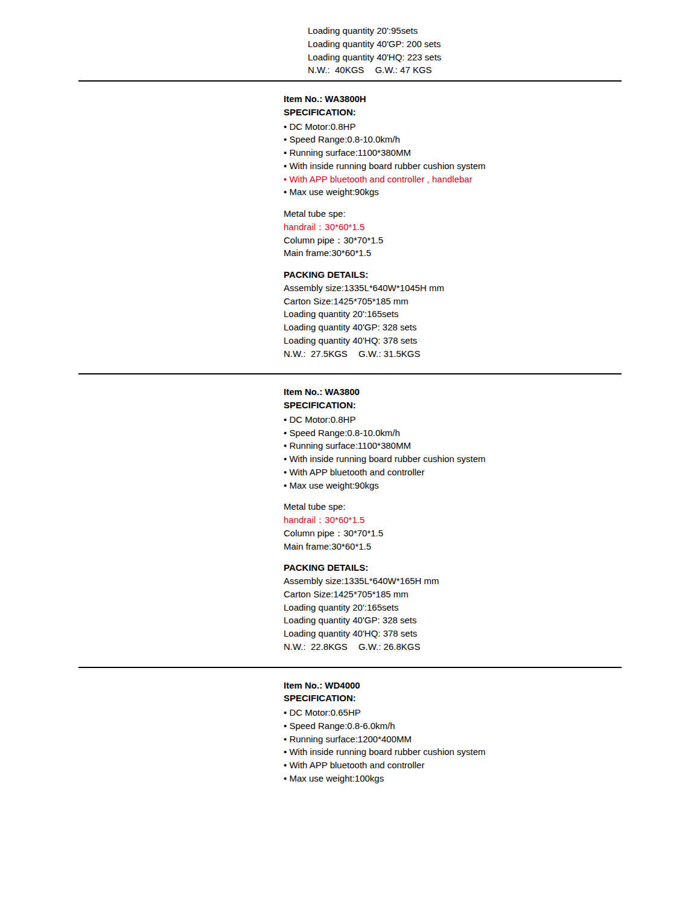Loading quantity 20':95sets
Loading quantity 40'GP: 200 sets
Loading quantity 40'HQ: 223 sets
N.W.: 40KGS G.W.: 47 KGS
Item No.: WA3800H
SPECIFICATION:
DC Motor:0.8HP
Speed Range:0.8-10.0km/h
Running surface:1100*380MM
With inside running board rubber cushion system
With APP bluetooth and controller , handlebar
Max use weight:90kgs
Metal tube spe:
handrail：30*60*1.5
Column pipe：30*70*1.5
Main frame:30*60*1.5
PACKING DETAILS:
Assembly size:1335L*640W*1045H mm
Carton Size:1425*705*185 mm
Loading quantity 20':165sets
Loading quantity 40'GP: 328 sets
Loading quantity 40'HQ: 378 sets
N.W.: 27.5KGS G.W.: 31.5KGS
Item No.: WA3800
SPECIFICATION:
DC Motor:0.8HP
Speed Range:0.8-10.0km/h
Running surface:1100*380MM
With inside running board rubber cushion system
With APP bluetooth and controller
Max use weight:90kgs
Metal tube spe:
handrail：30*60*1.5
Column pipe：30*70*1.5
Main frame:30*60*1.5
PACKING DETAILS:
Assembly size:1335L*640W*165H mm
Carton Size:1425*705*185 mm
Loading quantity 20':165sets
Loading quantity 40'GP: 328 sets
Loading quantity 40'HQ: 378 sets
N.W.: 22.8KGS G.W.: 26.8KGS
Item No.: WD4000
SPECIFICATION:
DC Motor:0.65HP
Speed Range:0.8-6.0km/h
Running surface:1200*400MM
With inside running board rubber cushion system
With APP bluetooth and controller
Max use weight:100kgs